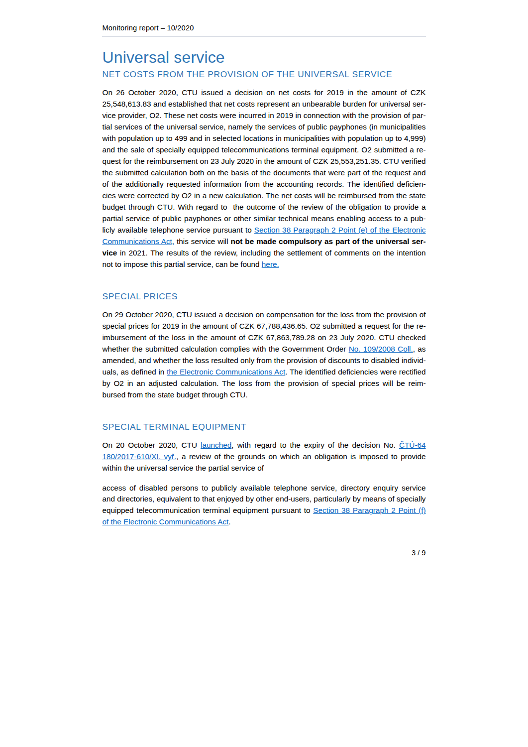Monitoring report – 10/2020
Universal service
Net costs from the provision of the universal service
On 26 October 2020, CTU issued a decision on net costs for 2019 in the amount of CZK 25,548,613.83 and established that net costs represent an unbearable burden for universal service provider, O2. These net costs were incurred in 2019 in connection with the provision of partial services of the universal service, namely the services of public payphones (in municipalities with population up to 499 and in selected locations in municipalities with population up to 4,999) and the sale of specially equipped telecommunications terminal equipment. O2 submitted a request for the reimbursement on 23 July 2020 in the amount of CZK 25,553,251.35. CTU verified the submitted calculation both on the basis of the documents that were part of the request and of the additionally requested information from the accounting records. The identified deficiencies were corrected by O2 in a new calculation. The net costs will be reimbursed from the state budget through CTU. With regard to the outcome of the review of the obligation to provide a partial service of public payphones or other similar technical means enabling access to a publicly available telephone service pursuant to Section 38 Paragraph 2 Point (e) of the Electronic Communications Act, this service will not be made compulsory as part of the universal service in 2021. The results of the review, including the settlement of comments on the intention not to impose this partial service, can be found here.
Special prices
On 29 October 2020, CTU issued a decision on compensation for the loss from the provision of special prices for 2019 in the amount of CZK 67,788,436.65. O2 submitted a request for the reimbursement of the loss in the amount of CZK 67,863,789.28 on 23 July 2020. CTU checked whether the submitted calculation complies with the Government Order No. 109/2008 Coll., as amended, and whether the loss resulted only from the provision of discounts to disabled individuals, as defined in the Electronic Communications Act. The identified deficiencies were rectified by O2 in an adjusted calculation. The loss from the provision of special prices will be reimbursed from the state budget through CTU.
Special terminal equipment
On 20 October 2020, CTU launched, with regard to the expiry of the decision No. ČTÚ-64 180/2017-610/XI. vyř., a review of the grounds on which an obligation is imposed to provide within the universal service the partial service of
access of disabled persons to publicly available telephone service, directory enquiry service and directories, equivalent to that enjoyed by other end-users, particularly by means of specially equipped telecommunication terminal equipment pursuant to Section 38 Paragraph 2 Point (f) of the Electronic Communications Act.
3 / 9